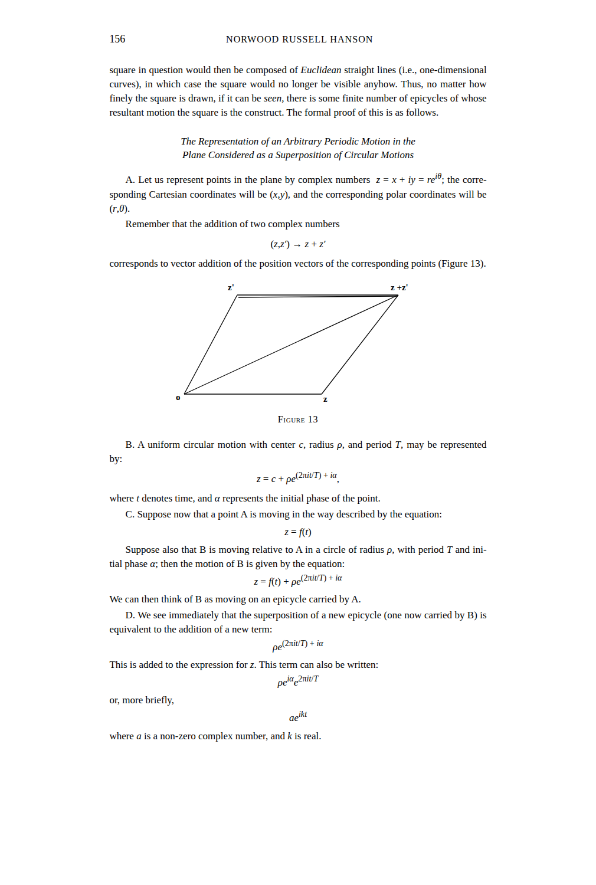156
Norwood Russell Hanson
square in question would then be composed of Euclidean straight lines (i.e., one-dimensional curves), in which case the square would no longer be visible anyhow. Thus, no matter how finely the square is drawn, if it can be seen, there is some finite number of epicycles of whose resultant motion the square is the construct. The formal proof of this is as follows.
The Representation of an Arbitrary Periodic Motion in the
Plane Considered as a Superposition of Circular Motions
A. Let us represent points in the plane by complex numbers z = x + iy = reiθ; the corresponding Cartesian coordinates will be (x,y), and the corresponding polar coordinates will be (r,θ).
Remember that the addition of two complex numbers
(z,z′) → z + z′
corresponds to vector addition of the position vectors of the corresponding points (Figure 13).
z' z +z' o z
Figure 13
B. A uniform circular motion with center c, radius ρ, and period T, may be represented by:
z = c + ρe(2πit/T) + iα,
where t denotes time, and α represents the initial phase of the point.
C. Suppose now that a point A is moving in the way described by the equation:
z = f(t)
Suppose also that B is moving relative to A in a circle of radius ρ, with period T and initial phase α; then the motion of B is given by the equation:
z = f(t) + ρe(2πit/T) + iα
We can then think of B as moving on an epicycle carried by A.
D. We see immediately that the superposition of a new epicycle (one now carried by B) is equivalent to the addition of a new term:
ρe(2πit/T) + iα
This is added to the expression for z. This term can also be written:
ρeiαe2πit/T
or, more briefly,
aeikt
where a is a non-zero complex number, and k is real.